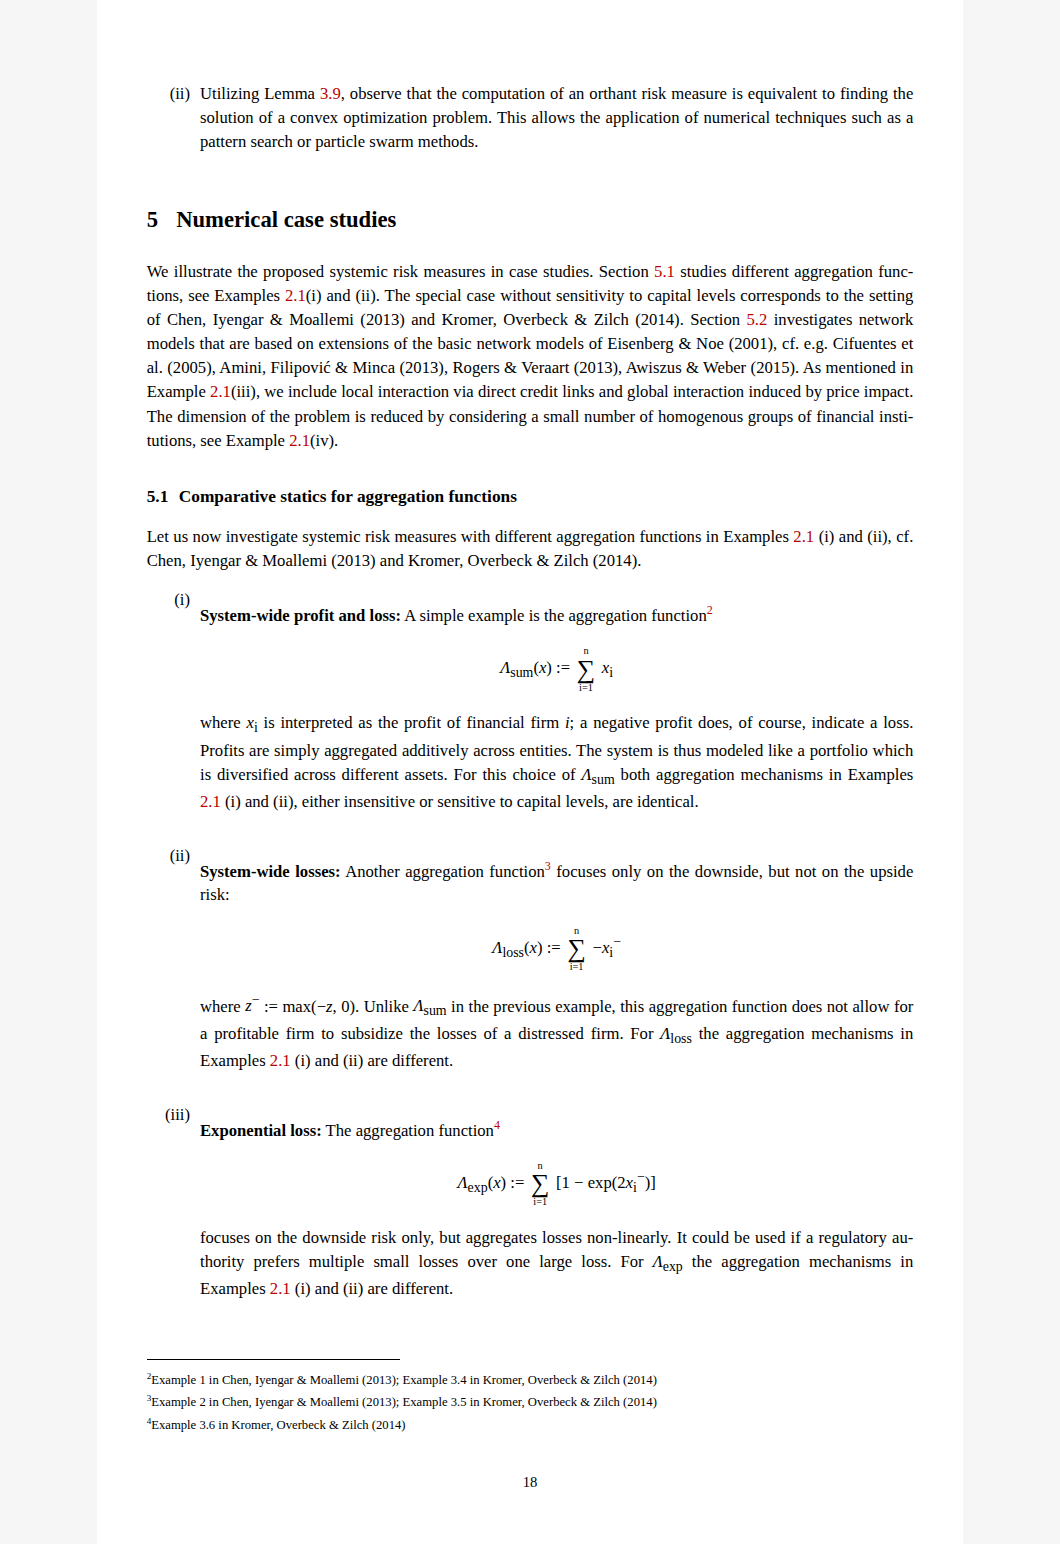(ii)
Utilizing Lemma 3.9, observe that the computation of an orthant risk measure is equivalent to finding the solution of a convex optimization problem. This allows the application of numerical techniques such as a pattern search or particle swarm methods.
5 Numerical case studies
We illustrate the proposed systemic risk measures in case studies. Section 5.1 studies different aggregation functions, see Examples 2.1(i) and (ii). The special case without sensitivity to capital levels corresponds to the setting of Chen, Iyengar & Moallemi (2013) and Kromer, Overbeck & Zilch (2014). Section 5.2 investigates network models that are based on extensions of the basic network models of Eisenberg & Noe (2001), cf. e.g. Cifuentes et al. (2005), Amini, Filipović & Minca (2013), Rogers & Veraart (2013), Awiszus & Weber (2015). As mentioned in Example 2.1(iii), we include local interaction via direct credit links and global interaction induced by price impact. The dimension of the problem is reduced by considering a small number of homogenous groups of financial institutions, see Example 2.1(iv).
5.1 Comparative statics for aggregation functions
Let us now investigate systemic risk measures with different aggregation functions in Examples 2.1 (i) and (ii), cf. Chen, Iyengar & Moallemi (2013) and Kromer, Overbeck & Zilch (2014).
(i)
System-wide profit and loss: A simple example is the aggregation function2
Λsum(x) := n∑i=1 xi
where xi is interpreted as the profit of financial firm i; a negative profit does, of course, indicate a loss. Profits are simply aggregated additively across entities. The system is thus modeled like a portfolio which is diversified across different assets. For this choice of Λsum both aggregation mechanisms in Examples 2.1 (i) and (ii), either insensitive or sensitive to capital levels, are identical.
(ii)
System-wide losses: Another aggregation function3 focuses only on the downside, but not on the upside risk:
Λloss(x) := n∑i=1 −xi−
where z− := max(−z, 0). Unlike Λsum in the previous example, this aggregation function does not allow for a profitable firm to subsidize the losses of a distressed firm. For Λloss the aggregation mechanisms in Examples 2.1 (i) and (ii) are different.
(iii)
Exponential loss: The aggregation function4
Λexp(x) := n∑i=1 [1 − exp(2 xi−)]
focuses on the downside risk only, but aggregates losses non-linearly. It could be used if a regulatory authority prefers multiple small losses over one large loss. For Λexp the aggregation mechanisms in Examples 2.1 (i) and (ii) are different.
2Example 1 in Chen, Iyengar & Moallemi (2013); Example 3.4 in Kromer, Overbeck & Zilch (2014)
3Example 2 in Chen, Iyengar & Moallemi (2013); Example 3.5 in Kromer, Overbeck & Zilch (2014)
4Example 3.6 in Kromer, Overbeck & Zilch (2014)
18